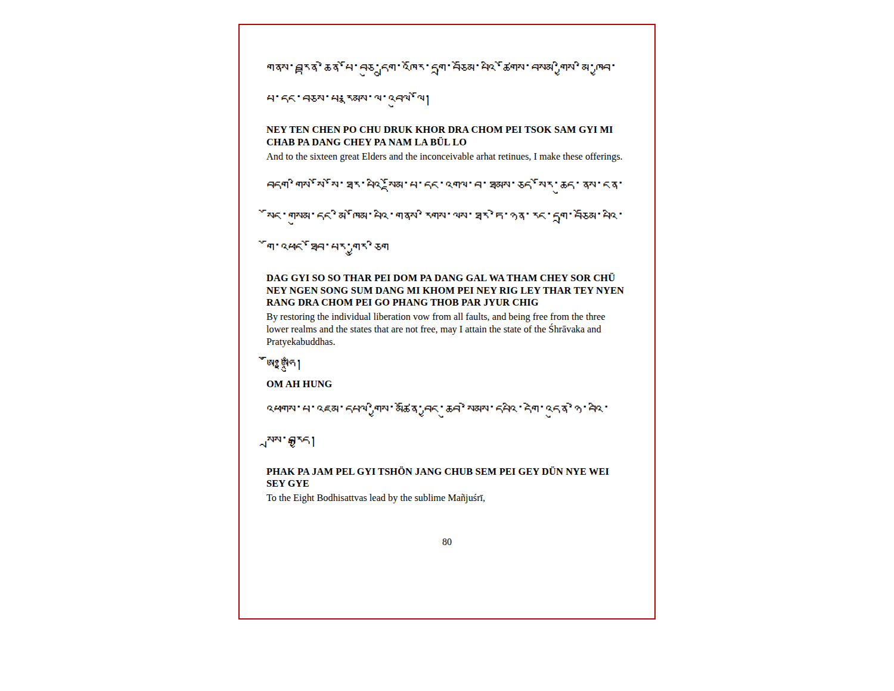གནས་བརྟན་ཆེན་པོ་བཅུ་དྲུག་འཁོར་དགྲ་བཅོམ་པའི་ཚོགས་བསམ་གྱིས་མི་ཁྱབ་པ་དང་བཅས་པ་རྣམས་ལ་འབུལ་ལོ།
NEY TEN CHEN PO CHU DRUK KHOR DRA CHOM PEI TSOK SAM GYI MI CHAB PA DANG CHEY PA NAM LA BÜL LO
And to the sixteen great Elders and the inconceivable arhat retinues, I make these offerings.
བདག་གིས་སོ་སོ་ཐར་པའི་སྡོམ་པ་དང་འགལ་བ་ཐམས་ཅད་སོར་ཆུད་ནས་ངན་སོང་གསུམ་དང་མི་ཁོམ་པའི་གནས་རིགས་ལས་ཐར་ཏེ་ཉན་རང་དགྲ་བཅོམ་པའི་གོ་འཕང་ཐོབ་པར་གྱུར་ཅིག
DAG GYI SO SO THAR PEI DOM PA DANG GAL WA THAM CHEY SOR CHÜ NEY NGEN SONG SUM DANG MI KHOM PEI NEY RIG LEY THAR TEY NYEN RANG DRA CHOM PEI GO PHANG THOB PAR JYUR CHIG
By restoring the individual liberation vow from all faults, and being free from the three lower realms and the states that are not free, may I attain the state of the Śhrāvaka and Pratyekabuddhas.
ཨོཾ་ཨཱཿཧཱུྃ།
OM AH HUNG
འཕགས་པ་འཇམ་དཔལ་གྱིས་མཚོན་བྱང་ཆུབ་སེམས་དཔའི་དགེ་འདུན་ཉེ་བའི་སྲས་བརྒྱད།
PHAK PA JAM PEL GYI TSHÖN JANG CHUB SEM PEI GEY DÜN NYE WEI SEY GYE
To the Eight Bodhisattvas lead by the sublime Mañjuśrī,
80